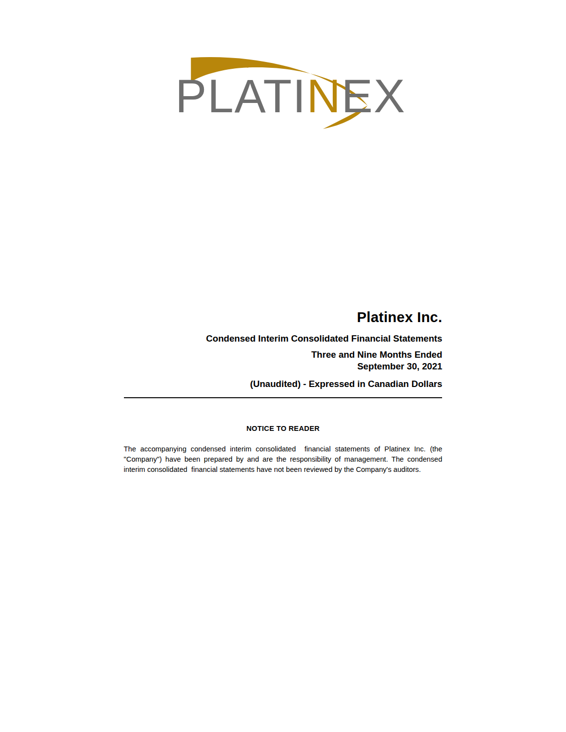PLATINEX
Platinex Inc.
Condensed Interim Consolidated Financial Statements
Three and Nine Months Ended
September 30, 2021
(Unaudited) - Expressed in Canadian Dollars
NOTICE TO READER
The accompanying condensed interim consolidated financial statements of Platinex Inc. (the "Company") have been prepared by and are the responsibility of management. The condensed interim consolidated financial statements have not been reviewed by the Company's auditors.